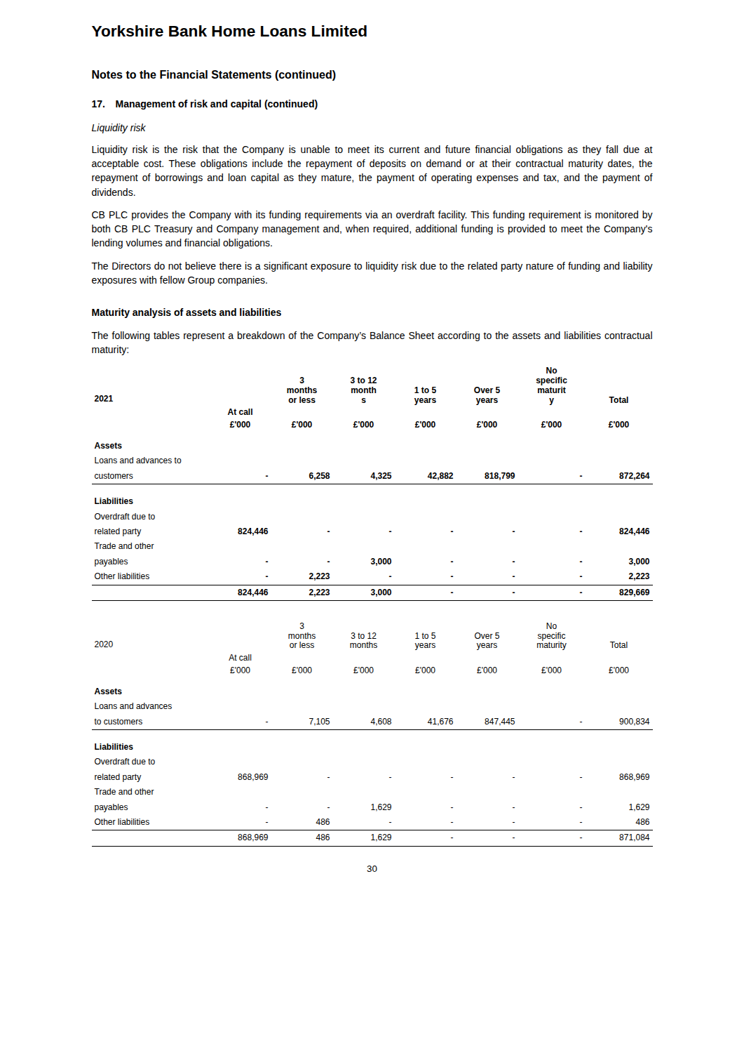Yorkshire Bank Home Loans Limited
Notes to the Financial Statements (continued)
17. Management of risk and capital (continued)
Liquidity risk
Liquidity risk is the risk that the Company is unable to meet its current and future financial obligations as they fall due at acceptable cost. These obligations include the repayment of deposits on demand or at their contractual maturity dates, the repayment of borrowings and loan capital as they mature, the payment of operating expenses and tax, and the payment of dividends.
CB PLC provides the Company with its funding requirements via an overdraft facility. This funding requirement is monitored by both CB PLC Treasury and Company management and, when required, additional funding is provided to meet the Company's lending volumes and financial obligations.
The Directors do not believe there is a significant exposure to liquidity risk due to the related party nature of funding and liability exposures with fellow Group companies.
Maturity analysis of assets and liabilities
The following tables represent a breakdown of the Company’s Balance Sheet according to the assets and liabilities contractual maturity:
| 2021 | | 3 months or less | 3 to 12 month s | 1 to 5 years | Over 5 years | No specific maturit y | Total |
| | At call | | | | | | |
| | £'000 | £'000 | £'000 | £'000 | £'000 | £'000 | £'000 |
| Assets | |
| Loans and advances to | |
| customers | - | 6,258 | 4,325 | 42,882 | 818,799 | - | 872,264 |
| Liabilities | |
| Overdraft due to | |
| related party | 824,446 | - | - | - | - | - | 824,446 |
| Trade and other | |
| payables | - | - | 3,000 | - | - | - | 3,000 |
| Other liabilities | - | 2,223 | - | - | - | - | 2,223 |
| | 824,446 | 2,223 | 3,000 | - | - | - | 829,669 |
| 2020 | | 3 months or less | 3 to 12 months | 1 to 5 years | Over 5 years | No specific maturity | Total |
| | At call | | | | | | |
| | £'000 | £'000 | £'000 | £'000 | £'000 | £'000 | £'000 |
| Assets | |
| Loans and advances | |
| to customers | - | 7,105 | 4,608 | 41,676 | 847,445 | - | 900,834 |
| Liabilities | |
| Overdraft due to | |
| related party | 868,969 | - | - | - | - | - | 868,969 |
| Trade and other | |
| payables | - | - | 1,629 | - | - | - | 1,629 |
| Other liabilities | - | 486 | - | - | - | - | 486 |
| | 868,969 | 486 | 1,629 | - | - | - | 871,084 |
30